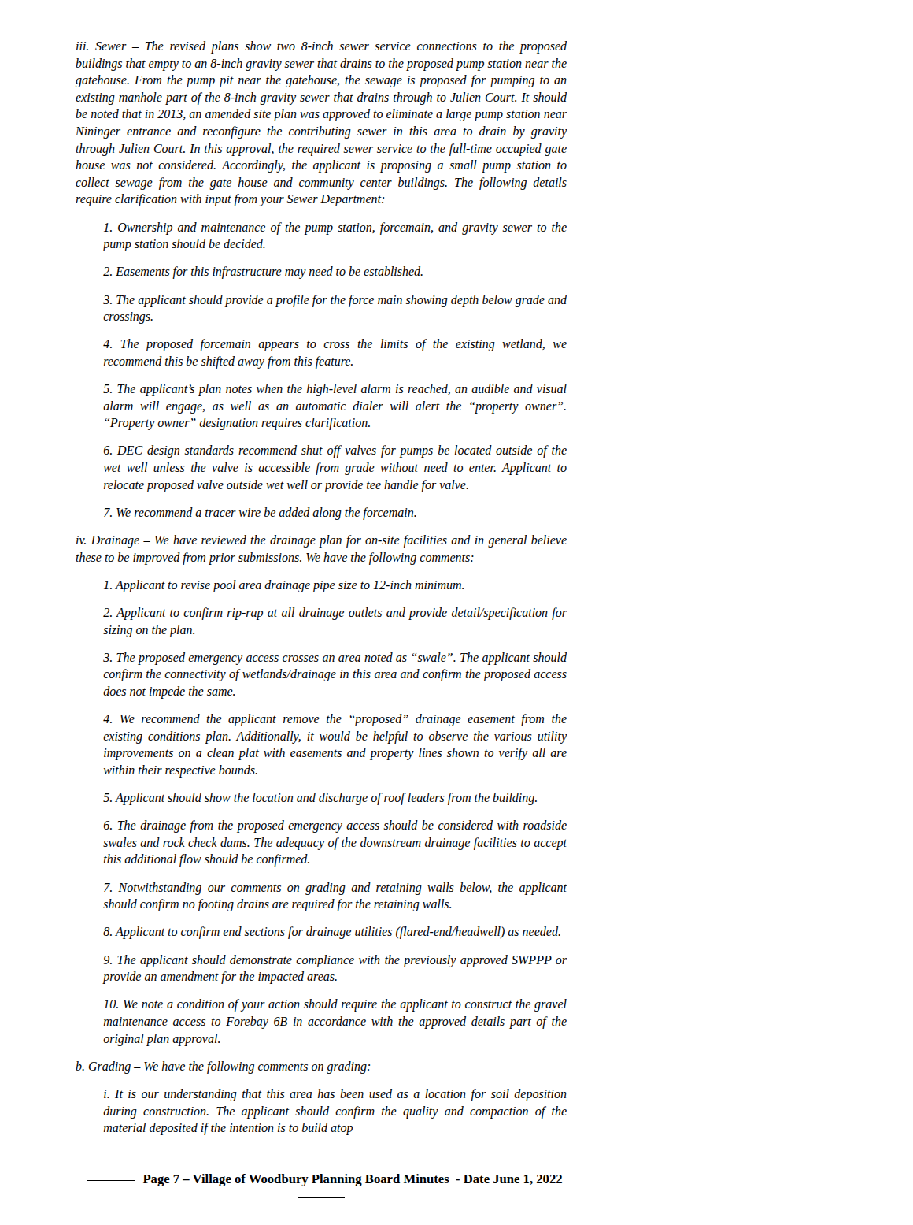iii. Sewer – The revised plans show two 8-inch sewer service connections to the proposed buildings that empty to an 8-inch gravity sewer that drains to the proposed pump station near the gatehouse. From the pump pit near the gatehouse, the sewage is proposed for pumping to an existing manhole part of the 8-inch gravity sewer that drains through to Julien Court. It should be noted that in 2013, an amended site plan was approved to eliminate a large pump station near Nininger entrance and reconfigure the contributing sewer in this area to drain by gravity through Julien Court. In this approval, the required sewer service to the full-time occupied gate house was not considered. Accordingly, the applicant is proposing a small pump station to collect sewage from the gate house and community center buildings. The following details require clarification with input from your Sewer Department:
1. Ownership and maintenance of the pump station, forcemain, and gravity sewer to the pump station should be decided.
2. Easements for this infrastructure may need to be established.
3. The applicant should provide a profile for the force main showing depth below grade and crossings.
4. The proposed forcemain appears to cross the limits of the existing wetland, we recommend this be shifted away from this feature.
5. The applicant’s plan notes when the high-level alarm is reached, an audible and visual alarm will engage, as well as an automatic dialer will alert the “property owner”. “Property owner” designation requires clarification.
6. DEC design standards recommend shut off valves for pumps be located outside of the wet well unless the valve is accessible from grade without need to enter. Applicant to relocate proposed valve outside wet well or provide tee handle for valve.
7. We recommend a tracer wire be added along the forcemain.
iv. Drainage – We have reviewed the drainage plan for on-site facilities and in general believe these to be improved from prior submissions. We have the following comments:
1. Applicant to revise pool area drainage pipe size to 12-inch minimum.
2. Applicant to confirm rip-rap at all drainage outlets and provide detail/specification for sizing on the plan.
3. The proposed emergency access crosses an area noted as “swale”. The applicant should confirm the connectivity of wetlands/drainage in this area and confirm the proposed access does not impede the same.
4. We recommend the applicant remove the “proposed” drainage easement from the existing conditions plan. Additionally, it would be helpful to observe the various utility improvements on a clean plat with easements and property lines shown to verify all are within their respective bounds.
5. Applicant should show the location and discharge of roof leaders from the building.
6. The drainage from the proposed emergency access should be considered with roadside swales and rock check dams. The adequacy of the downstream drainage facilities to accept this additional flow should be confirmed.
7. Notwithstanding our comments on grading and retaining walls below, the applicant should confirm no footing drains are required for the retaining walls.
8. Applicant to confirm end sections for drainage utilities (flared-end/headwell) as needed.
9. The applicant should demonstrate compliance with the previously approved SWPPP or provide an amendment for the impacted areas.
10. We note a condition of your action should require the applicant to construct the gravel maintenance access to Forebay 6B in accordance with the approved details part of the original plan approval.
b. Grading – We have the following comments on grading:
i. It is our understanding that this area has been used as a location for soil deposition during construction. The applicant should confirm the quality and compaction of the material deposited if the intention is to build atop
Page 7 – Village of Woodbury Planning Board Minutes - Date June 1, 2022